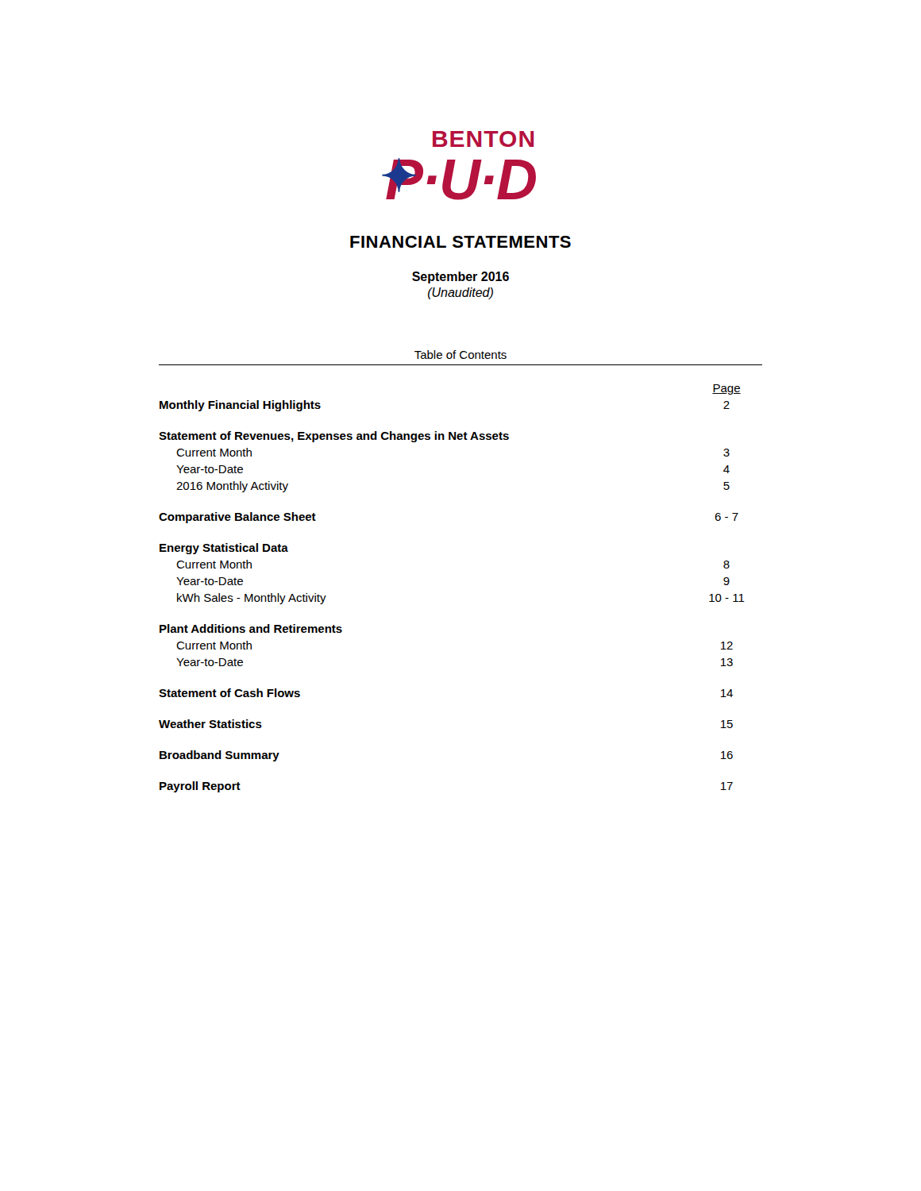✦ BENTON P·U·D
FINANCIAL STATEMENTS
September 2016
(Unaudited)
Table of Contents
| | Page |
| Monthly Financial Highlights | 2 |
| Statement of Revenues, Expenses and Changes in Net Assets | |
| Current Month | 3 |
| Year-to-Date | 4 |
| 2016 Monthly Activity | 5 |
| Comparative Balance Sheet | 6 - 7 |
| Energy Statistical Data | |
| Current Month | 8 |
| Year-to-Date | 9 |
| kWh Sales - Monthly Activity | 10 - 11 |
| Plant Additions and Retirements | |
| Current Month | 12 |
| Year-to-Date | 13 |
| Statement of Cash Flows | 14 |
| Weather Statistics | 15 |
| Broadband Summary | 16 |
| Payroll Report | 17 |